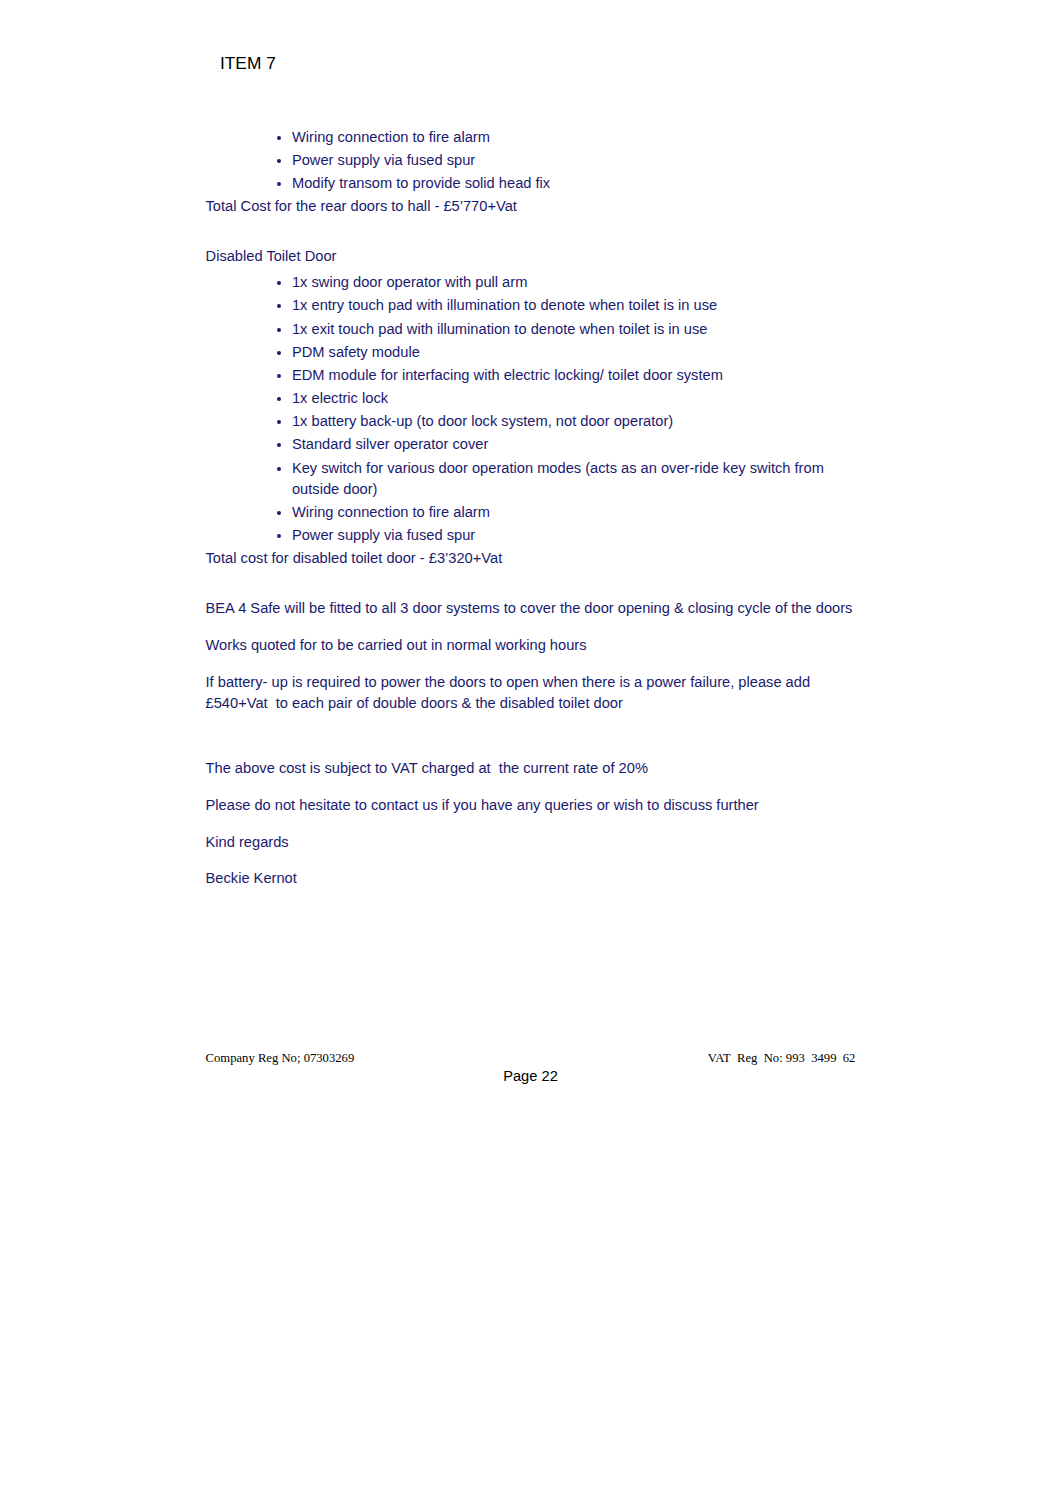ITEM 7
Wiring connection to fire alarm
Power supply via fused spur
Modify transom to provide solid head fix
Total Cost for the rear doors to hall - £5’770+Vat
Disabled Toilet Door
1x swing door operator with pull arm
1x entry touch pad with illumination to denote when toilet is in use
1x exit touch pad with illumination to denote when toilet is in use
PDM safety module
EDM module for interfacing with electric locking/ toilet door system
1x electric lock
1x battery back-up (to door lock system, not door operator)
Standard silver operator cover
Key switch for various door operation modes (acts as an over-ride key switch from outside door)
Wiring connection to fire alarm
Power supply via fused spur
Total cost for disabled toilet door - £3’320+Vat
BEA 4 Safe will be fitted to all 3 door systems to cover the door opening & closing cycle of the doors
Works quoted for to be carried out in normal working hours
If battery- up is required to power the doors to open when there is a power failure, please add £540+Vat to each pair of double doors & the disabled toilet door
The above cost is subject to VAT charged at the current rate of 20%
Please do not hesitate to contact us if you have any queries or wish to discuss further
Kind regards
Beckie Kernot
Company Reg No; 07303269 VAT Reg No: 993 3499 62
Page 22